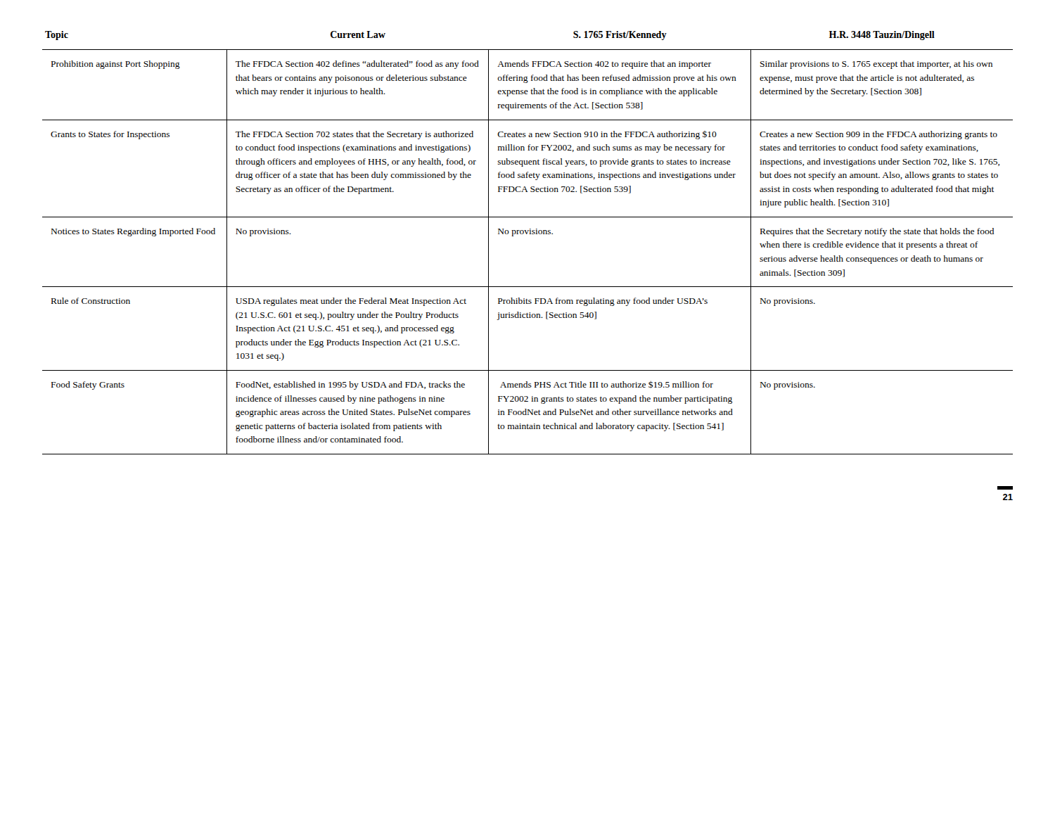| Topic | Current Law | S. 1765 Frist/Kennedy | H.R. 3448 Tauzin/Dingell |
| --- | --- | --- | --- |
| Prohibition against Port Shopping | The FFDCA Section 402 defines “adulterated” food as any food that bears or contains any poisonous or deleterious substance which may render it injurious to health. | Amends FFDCA Section 402 to require that an importer offering food that has been refused admission prove at his own expense that the food is in compliance with the applicable requirements of the Act. [Section 538] | Similar provisions to S. 1765 except that importer, at his own expense, must prove that the article is not adulterated, as determined by the Secretary. [Section 308] |
| Grants to States for Inspections | The FFDCA Section 702 states that the Secretary is authorized to conduct food inspections (examinations and investigations) through officers and employees of HHS, or any health, food, or drug officer of a state that has been duly commissioned by the Secretary as an officer of the Department. | Creates a new Section 910 in the FFDCA authorizing $10 million for FY2002, and such sums as may be necessary for subsequent fiscal years, to provide grants to states to increase food safety examinations, inspections and investigations under FFDCA Section 702. [Section 539] | Creates a new Section 909 in the FFDCA authorizing grants to states and territories to conduct food safety examinations, inspections, and investigations under Section 702, like S. 1765, but does not specify an amount. Also, allows grants to states to assist in costs when responding to adulterated food that might injure public health. [Section 310] |
| Notices to States Regarding Imported Food | No provisions. | No provisions. | Requires that the Secretary notify the state that holds the food when there is credible evidence that it presents a threat of serious adverse health consequences or death to humans or animals. [Section 309] |
| Rule of Construction | USDA regulates meat under the Federal Meat Inspection Act (21 U.S.C. 601 et seq.), poultry under the Poultry Products Inspection Act (21 U.S.C. 451 et seq.), and processed egg products under the Egg Products Inspection Act (21 U.S.C. 1031 et seq.) | Prohibits FDA from regulating any food under USDA’s jurisdiction. [Section 540] | No provisions. |
| Food Safety Grants | FoodNet, established in 1995 by USDA and FDA, tracks the incidence of illnesses caused by nine pathogens in nine geographic areas across the United States. PulseNet compares genetic patterns of bacteria isolated from patients with foodborne illness and/or contaminated food. | Amends PHS Act Title III to authorize $19.5 million for FY2002 in grants to states to expand the number participating in FoodNet and PulseNet and other surveillance networks and to maintain technical and laboratory capacity. [Section 541] | No provisions. |
21